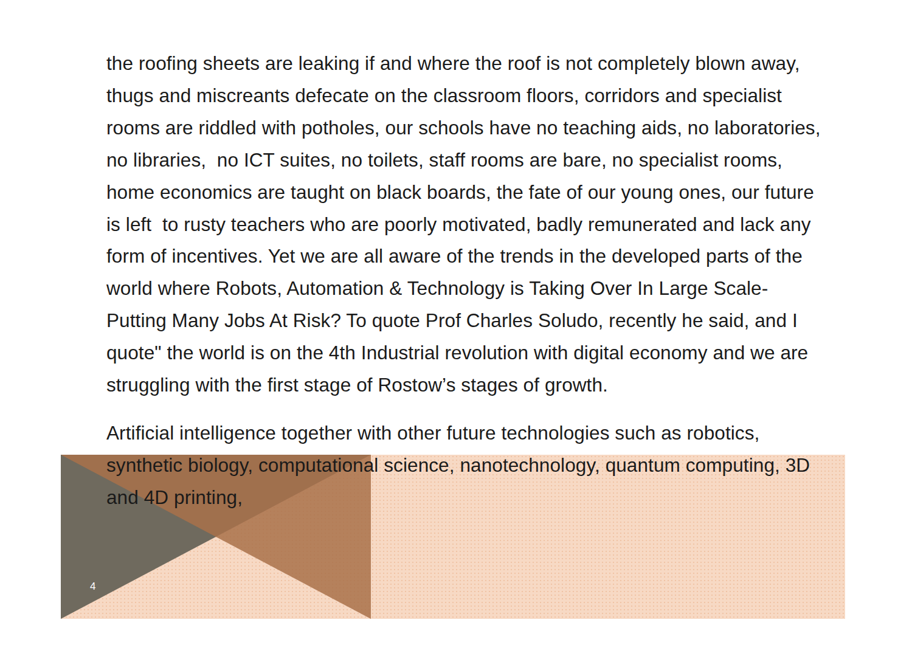4
the roofing sheets are leaking if and where the roof is not completely blown away, thugs and miscreants defecate on the classroom floors, corridors and specialist rooms are riddled with potholes, our schools have no teaching aids, no laboratories, no libraries, no ICT suites, no toilets, staff rooms are bare, no specialist rooms, home economics are taught on black boards, the fate of our young ones, our future is left to rusty teachers who are poorly motivated, badly remunerated and lack any form of incentives. Yet we are all aware of the trends in the developed parts of the world where Robots, Automation & Technology is Taking Over In Large Scale- Putting Many Jobs At Risk? To quote Prof Charles Soludo, recently he said, and I quote" the world is on the 4th Industrial revolution with digital economy and we are struggling with the first stage of Rostow’s stages of growth.
Artificial intelligence together with other future technologies such as robotics, synthetic biology, computational science, nanotechnology, quantum computing, 3D and 4D printing,